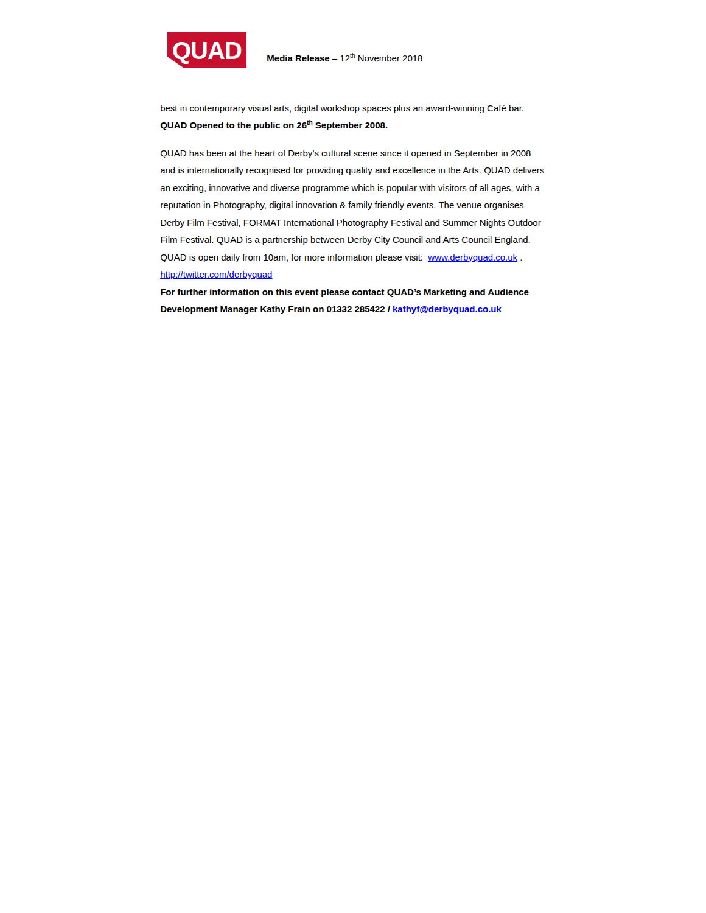QUAD
Media Release – 12th November 2018
best in contemporary visual arts, digital workshop spaces plus an award-winning Café bar. QUAD Opened to the public on 26th September 2008.
QUAD has been at the heart of Derby’s cultural scene since it opened in September in 2008 and is internationally recognised for providing quality and excellence in the Arts. QUAD delivers an exciting, innovative and diverse programme which is popular with visitors of all ages, with a reputation in Photography, digital innovation & family friendly events. The venue organises Derby Film Festival, FORMAT International Photography Festival and Summer Nights Outdoor Film Festival. QUAD is a partnership between Derby City Council and Arts Council England. QUAD is open daily from 10am, for more information please visit: www.derbyquad.co.uk . http://twitter.com/derbyquad
For further information on this event please contact QUAD’s Marketing and Audience Development Manager Kathy Frain on 01332 285422 / kathyf@derbyquad.co.uk